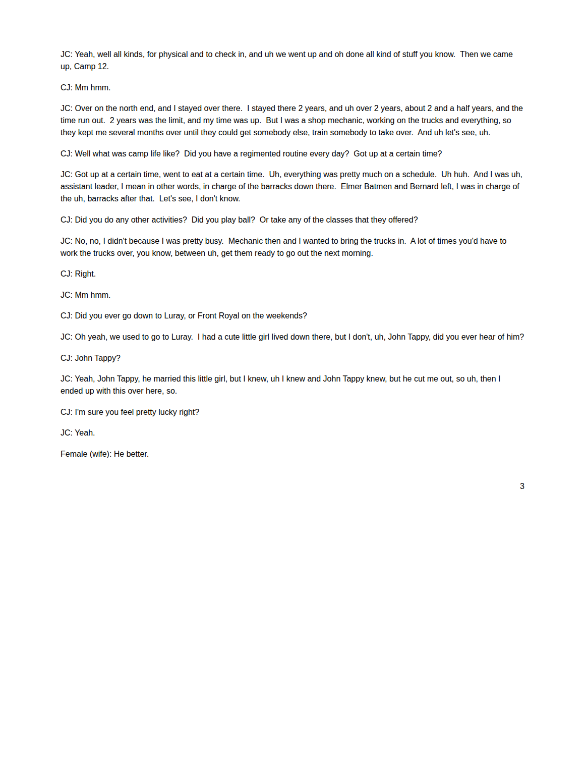JC: Yeah, well all kinds, for physical and to check in, and uh we went up and oh done all kind of stuff you know. Then we came up, Camp 12.
CJ: Mm hmm.
JC: Over on the north end, and I stayed over there. I stayed there 2 years, and uh over 2 years, about 2 and a half years, and the time run out. 2 years was the limit, and my time was up. But I was a shop mechanic, working on the trucks and everything, so they kept me several months over until they could get somebody else, train somebody to take over. And uh let's see, uh.
CJ: Well what was camp life like? Did you have a regimented routine every day? Got up at a certain time?
JC: Got up at a certain time, went to eat at a certain time. Uh, everything was pretty much on a schedule. Uh huh. And I was uh, assistant leader, I mean in other words, in charge of the barracks down there. Elmer Batmen and Bernard left, I was in charge of the uh, barracks after that. Let's see, I don't know.
CJ: Did you do any other activities? Did you play ball? Or take any of the classes that they offered?
JC: No, no, I didn't because I was pretty busy. Mechanic then and I wanted to bring the trucks in. A lot of times you'd have to work the trucks over, you know, between uh, get them ready to go out the next morning.
CJ: Right.
JC: Mm hmm.
CJ: Did you ever go down to Luray, or Front Royal on the weekends?
JC: Oh yeah, we used to go to Luray. I had a cute little girl lived down there, but I don't, uh, John Tappy, did you ever hear of him?
CJ: John Tappy?
JC: Yeah, John Tappy, he married this little girl, but I knew, uh I knew and John Tappy knew, but he cut me out, so uh, then I ended up with this over here, so.
CJ: I'm sure you feel pretty lucky right?
JC: Yeah.
Female (wife): He better.
3